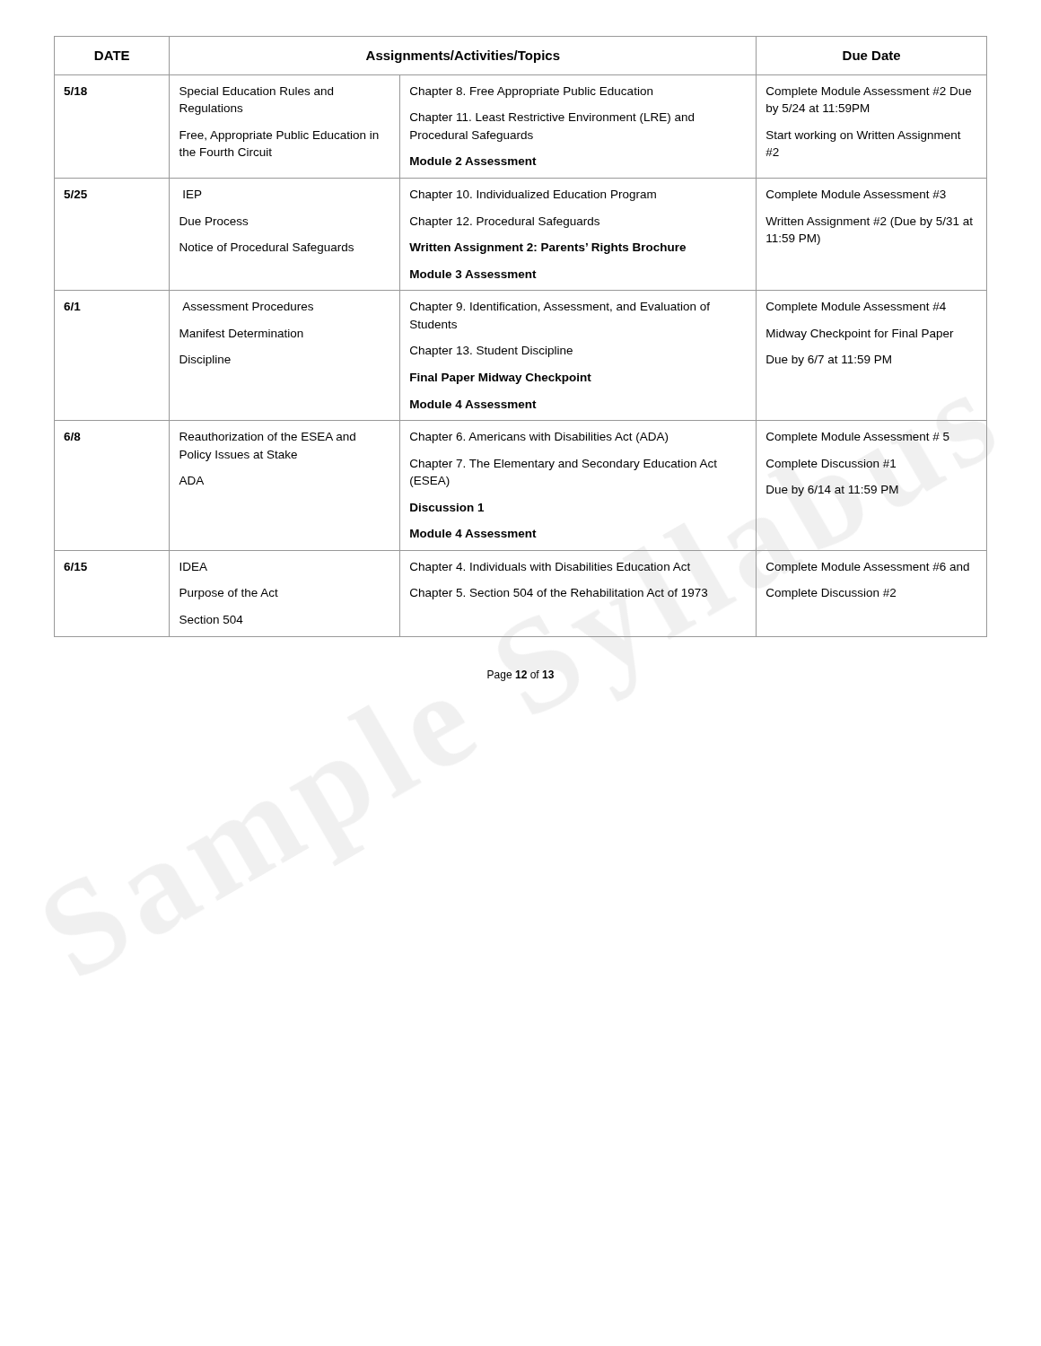Sample Syllabus
| DATE | Assignments/Activities/Topics | Due Date |
| --- | --- | --- |
| 5/18 | Special Education Rules and Regulations Free, Appropriate Public Education in the Fourth Circuit | Chapter 8. Free Appropriate Public Education Chapter 11. Least Restrictive Environment (LRE) and Procedural Safeguards Module 2 Assessment | Complete Module Assessment #2 Due by 5/24 at 11:59PM Start working on Written Assignment #2 |
| 5/25 | IEP Due Process Notice of Procedural Safeguards | Chapter 10. Individualized Education Program Chapter 12. Procedural Safeguards Written Assignment 2: Parents’ Rights Brochure Module 3 Assessment | Complete Module Assessment #3 Written Assignment #2 (Due by 5/31 at 11:59 PM) |
| 6/1 | Assessment Procedures Manifest Determination Discipline | Chapter 9. Identification, Assessment, and Evaluation of Students Chapter 13. Student Discipline Final Paper Midway Checkpoint Module 4 Assessment | Complete Module Assessment #4 Midway Checkpoint for Final Paper Due by 6/7 at 11:59 PM |
| 6/8 | Reauthorization of the ESEA and Policy Issues at Stake ADA | Chapter 6. Americans with Disabilities Act (ADA) Chapter 7. The Elementary and Secondary Education Act (ESEA) Discussion 1 Module 4 Assessment | Complete Module Assessment # 5 Complete Discussion #1 Due by 6/14 at 11:59 PM |
| 6/15 | IDEA Purpose of the Act Section 504 | Chapter 4. Individuals with Disabilities Education Act Chapter 5. Section 504 of the Rehabilitation Act of 1973 | Complete Module Assessment #6 and Complete Discussion #2 |
Page 12 of 13